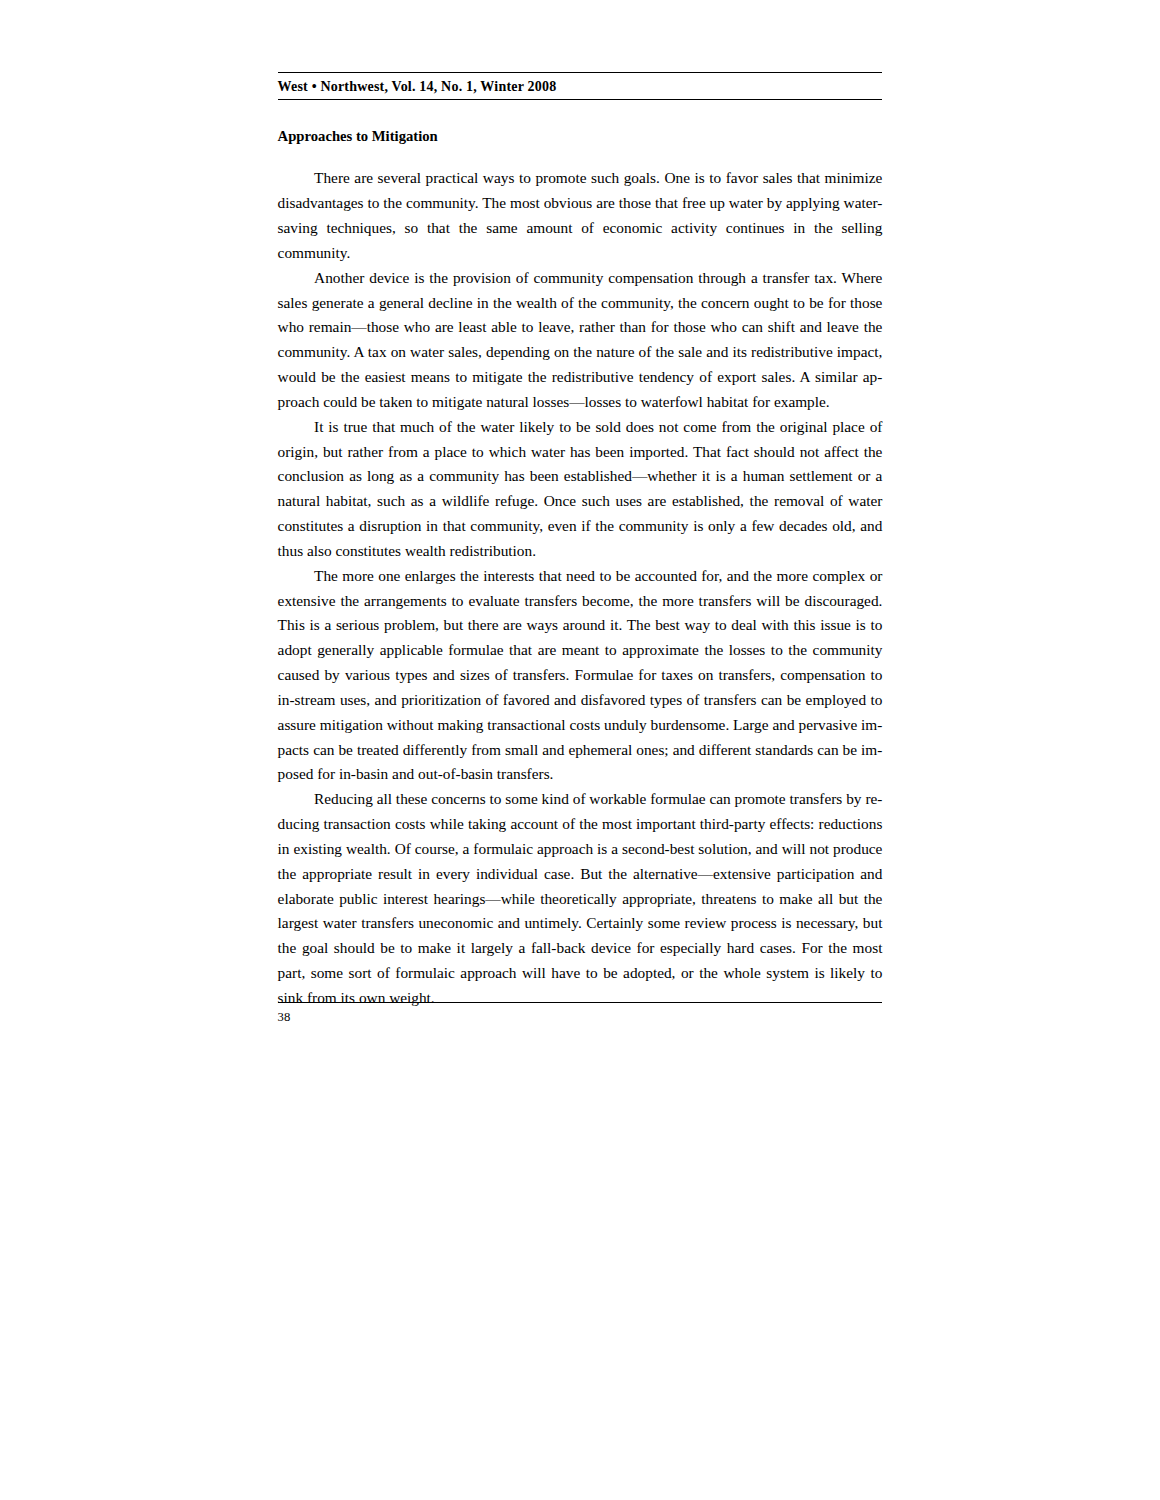West • Northwest, Vol. 14, No. 1, Winter 2008
Approaches to Mitigation
There are several practical ways to promote such goals. One is to favor sales that minimize disadvantages to the community. The most obvious are those that free up water by applying water-saving techniques, so that the same amount of economic activity continues in the selling community.
Another device is the provision of community compensation through a transfer tax. Where sales generate a general decline in the wealth of the community, the concern ought to be for those who remain—those who are least able to leave, rather than for those who can shift and leave the community. A tax on water sales, depending on the nature of the sale and its redistributive impact, would be the easiest means to mitigate the redistributive tendency of export sales. A similar approach could be taken to mitigate natural losses—losses to waterfowl habitat for example.
It is true that much of the water likely to be sold does not come from the original place of origin, but rather from a place to which water has been imported. That fact should not affect the conclusion as long as a community has been established—whether it is a human settlement or a natural habitat, such as a wildlife refuge. Once such uses are established, the removal of water constitutes a disruption in that community, even if the community is only a few decades old, and thus also constitutes wealth redistribution.
The more one enlarges the interests that need to be accounted for, and the more complex or extensive the arrangements to evaluate transfers become, the more transfers will be discouraged. This is a serious problem, but there are ways around it. The best way to deal with this issue is to adopt generally applicable formulae that are meant to approximate the losses to the community caused by various types and sizes of transfers. Formulae for taxes on transfers, compensation to in-stream uses, and prioritization of favored and disfavored types of transfers can be employed to assure mitigation without making transactional costs unduly burdensome. Large and pervasive impacts can be treated differently from small and ephemeral ones; and different standards can be imposed for in-basin and out-of-basin transfers.
Reducing all these concerns to some kind of workable formulae can promote transfers by reducing transaction costs while taking account of the most important third-party effects: reductions in existing wealth. Of course, a formulaic approach is a second-best solution, and will not produce the appropriate result in every individual case. But the alternative—extensive participation and elaborate public interest hearings—while theoretically appropriate, threatens to make all but the largest water transfers uneconomic and untimely. Certainly some review process is necessary, but the goal should be to make it largely a fall-back device for especially hard cases. For the most part, some sort of formulaic approach will have to be adopted, or the whole system is likely to sink from its own weight.
38